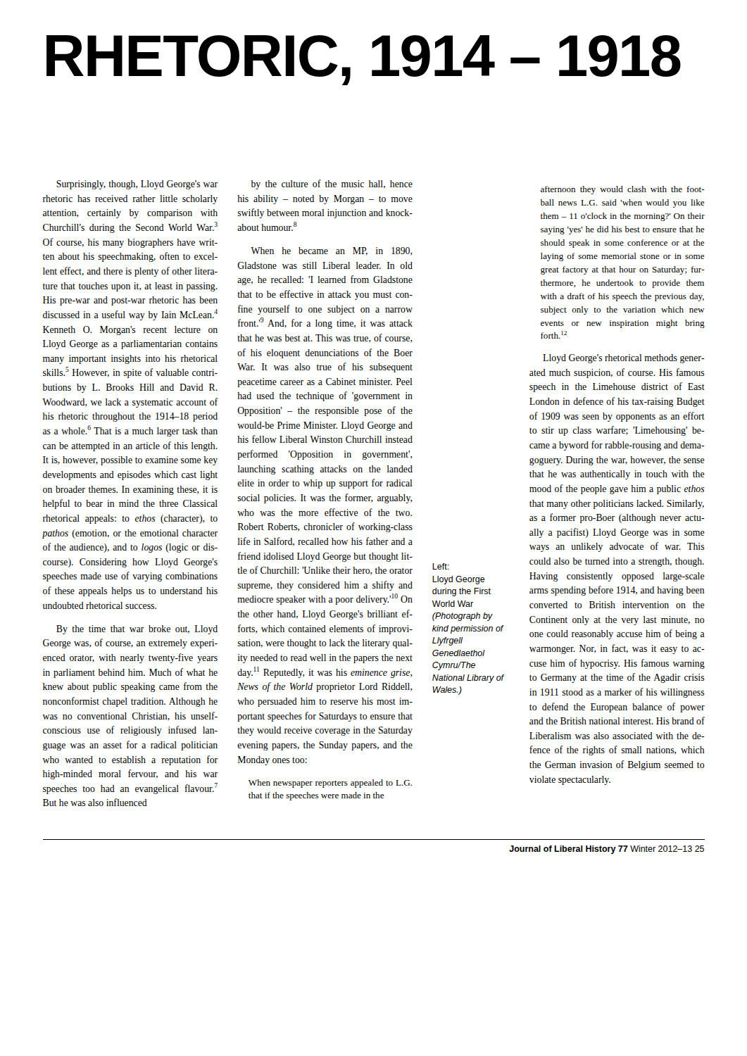RHETORIC, 1914 – 1918
Surprisingly, though, Lloyd George's war rhetoric has received rather little scholarly attention, certainly by comparison with Churchill's during the Second World War.3 Of course, his many biographers have written about his speechmaking, often to excellent effect, and there is plenty of other literature that touches upon it, at least in passing. His pre-war and post-war rhetoric has been discussed in a useful way by Iain McLean.4 Kenneth O. Morgan's recent lecture on Lloyd George as a parliamentarian contains many important insights into his rhetorical skills.5 However, in spite of valuable contributions by L. Brooks Hill and David R. Woodward, we lack a systematic account of his rhetoric throughout the 1914–18 period as a whole.6 That is a much larger task than can be attempted in an article of this length. It is, however, possible to examine some key developments and episodes which cast light on broader themes. In examining these, it is helpful to bear in mind the three Classical rhetorical appeals: to ethos (character), to pathos (emotion, or the emotional character of the audience), and to logos (logic or discourse). Considering how Lloyd George's speeches made use of varying combinations of these appeals helps us to understand his undoubted rhetorical success.
By the time that war broke out, Lloyd George was, of course, an extremely experienced orator, with nearly twenty-five years in parliament behind him. Much of what he knew about public speaking came from the nonconformist chapel tradition. Although he was no conventional Christian, his unselfconscious use of religiously infused language was an asset for a radical politician who wanted to establish a reputation for high-minded moral fervour, and his war speeches too had an evangelical flavour.7 But he was also influenced
by the culture of the music hall, hence his ability – noted by Morgan – to move swiftly between moral injunction and knockabout humour.8
When he became an MP, in 1890, Gladstone was still Liberal leader. In old age, he recalled: 'I learned from Gladstone that to be effective in attack you must confine yourself to one subject on a narrow front.'9 And, for a long time, it was attack that he was best at. This was true, of course, of his eloquent denunciations of the Boer War. It was also true of his subsequent peacetime career as a Cabinet minister. Peel had used the technique of 'government in Opposition' – the responsible pose of the would-be Prime Minister. Lloyd George and his fellow Liberal Winston Churchill instead performed 'Opposition in government', launching scathing attacks on the landed elite in order to whip up support for radical social policies. It was the former, arguably, who was the more effective of the two. Robert Roberts, chronicler of working-class life in Salford, recalled how his father and a friend idolised Lloyd George but thought little of Churchill: 'Unlike their hero, the orator supreme, they considered him a shifty and mediocre speaker with a poor delivery.'10 On the other hand, Lloyd George's brilliant efforts, which contained elements of improvisation, were thought to lack the literary quality needed to read well in the papers the next day.11 Reputedly, it was his eminence grise, News of the World proprietor Lord Riddell, who persuaded him to reserve his most important speeches for Saturdays to ensure that they would receive coverage in the Saturday evening papers, the Sunday papers, and the Monday ones too:
When newspaper reporters appealed to L.G. that if the speeches were made in the
Left:
Lloyd George during the First World War
(Photograph by kind permission of Llyfrgell Genedlaethol Cymru/The National Library of Wales.)
afternoon they would clash with the foot-ball news L.G. said 'when would you like them – 11 o'clock in the morning?' On their saying 'yes' he did his best to ensure that he should speak in some conference or at the laying of some memorial stone or in some great factory at that hour on Saturday; furthermore, he undertook to provide them with a draft of his speech the previous day, subject only to the variation which new events or new inspiration might bring forth.12
Lloyd George's rhetorical methods generated much suspicion, of course. His famous speech in the Limehouse district of East London in defence of his tax-raising Budget of 1909 was seen by opponents as an effort to stir up class warfare; 'Limehousing' became a byword for rabble-rousing and demagoguery. During the war, however, the sense that he was authentically in touch with the mood of the people gave him a public ethos that many other politicians lacked. Similarly, as a former pro-Boer (although never actually a pacifist) Lloyd George was in some ways an unlikely advocate of war. This could also be turned into a strength, though. Having consistently opposed large-scale arms spending before 1914, and having been converted to British intervention on the Continent only at the very last minute, no one could reasonably accuse him of being a warmonger. Nor, in fact, was it easy to accuse him of hypocrisy. His famous warning to Germany at the time of the Agadir crisis in 1911 stood as a marker of his willingness to defend the European balance of power and the British national interest. His brand of Liberalism was also associated with the defence of the rights of small nations, which the German invasion of Belgium seemed to violate spectacularly.
Journal of Liberal History 77 Winter 2012–13 25